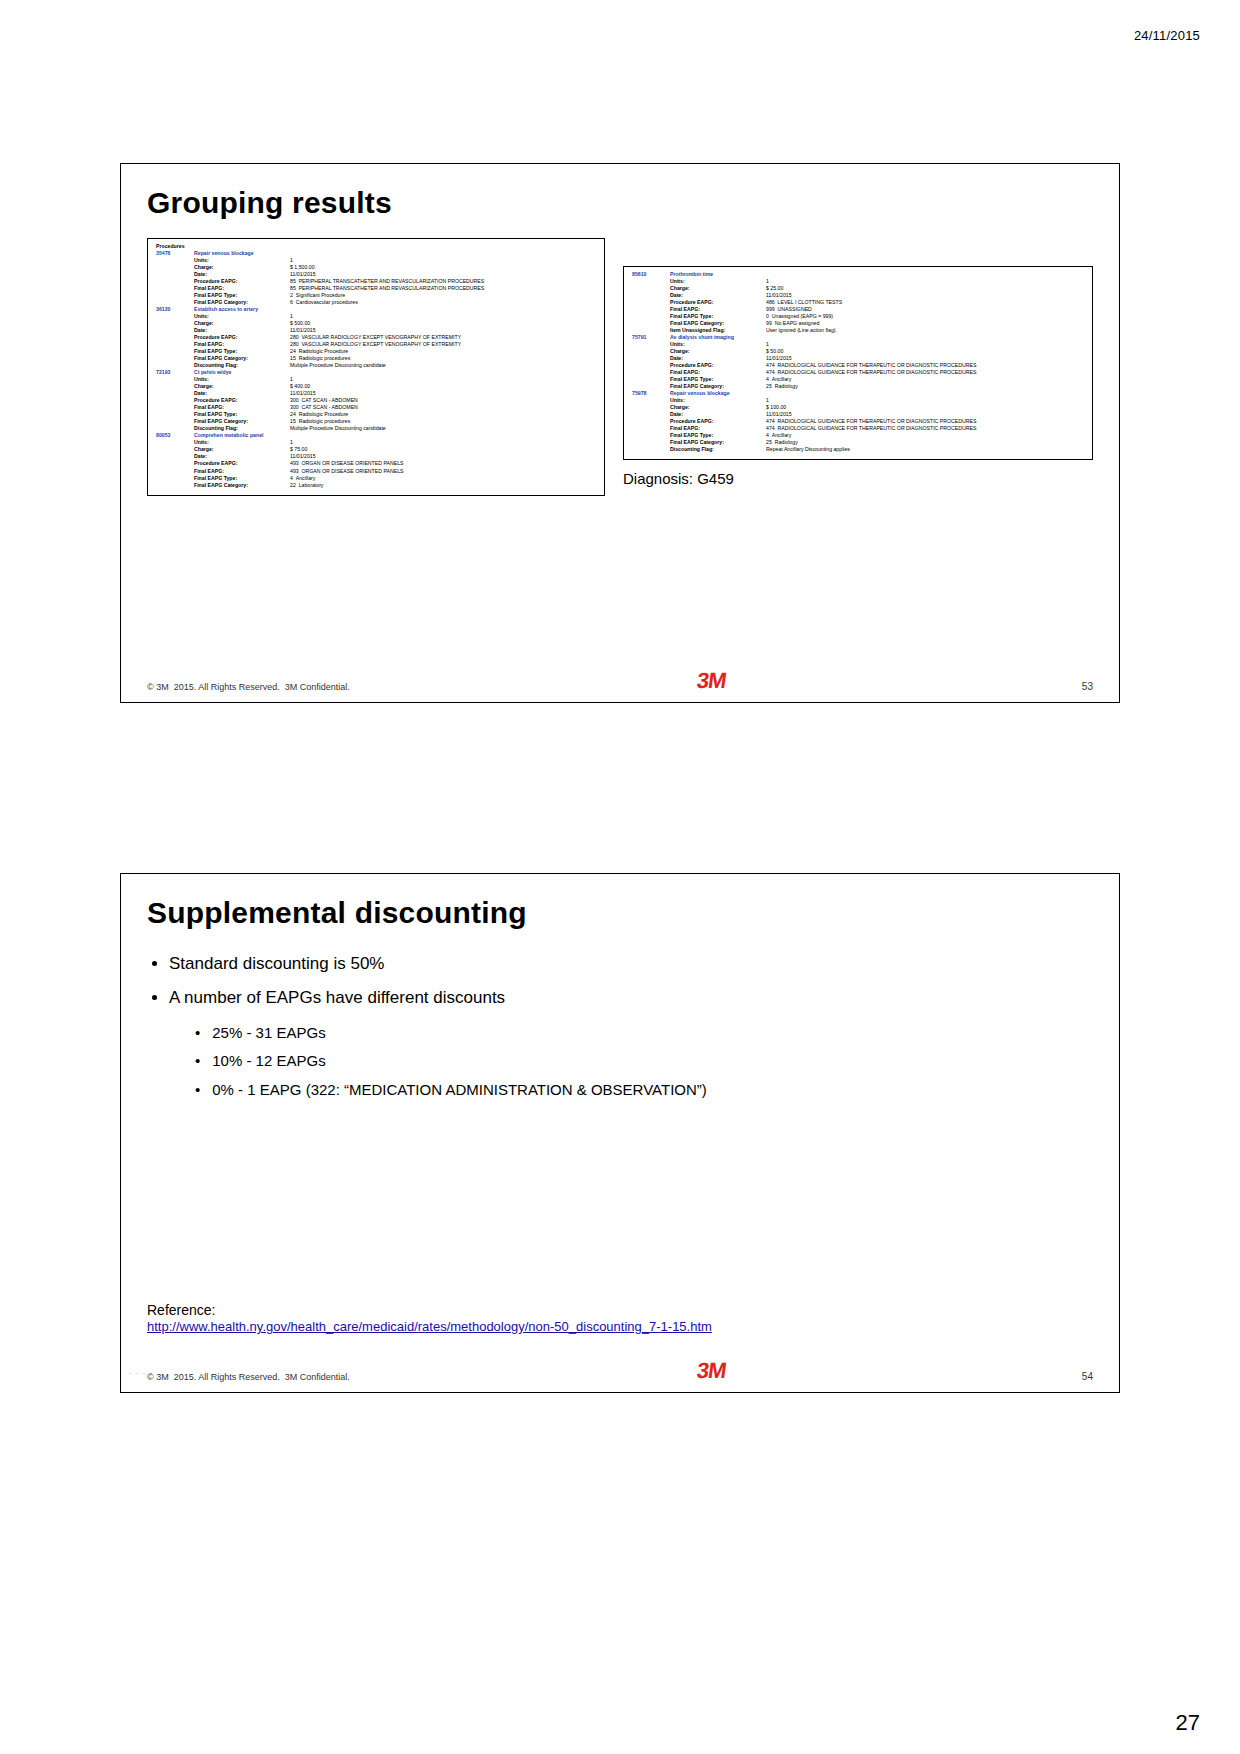24/11/2015
Grouping results
| Procedures |
| 35476 | Repair venous blockage |
| | Units: | 1 |
| | Charge: | $ 1,500.00 |
| | Date: | 11/01/2015 |
| | Procedure EAPG: | 85 PERIPHERAL TRANSCATHETER AND REVASCULARIZATION PROCEDURES |
| | Final EAPG: | 85 PERIPHERAL TRANSCATHETER AND REVASCULARIZATION PROCEDURES |
| | Final EAPG Type: | 2 Significant Procedure |
| | Final EAPG Category: | 6 Cardiovascular procedures |
| 36120 | Establish access to artery |
| | Units: | 1 |
| | Charge: | $ 500.00 |
| | Date: | 11/01/2015 |
| | Procedure EAPG: | 280 VASCULAR RADIOLOGY EXCEPT VENOGRAPHY OF EXTREMITY |
| | Final EAPG: | 280 VASCULAR RADIOLOGY EXCEPT VENOGRAPHY OF EXTREMITY |
| | Final EAPG Type: | 24 Radiologic Procedure |
| | Final EAPG Category: | 15 Radiologic procedures |
| | Discounting Flag: | Multiple Procedure Discounting candidate |
| 72193 | Ct pelvis w/dye |
| | Units: | 1 |
| | Charge: | $ 400.00 |
| | Date: | 11/01/2015 |
| | Procedure EAPG: | 300 CAT SCAN - ABDOMEN |
| | Final EAPG: | 300 CAT SCAN - ABDOMEN |
| | Final EAPG Type: | 24 Radiologic Procedure |
| | Final EAPG Category: | 15 Radiologic procedures |
| | Discounting Flag: | Multiple Procedure Discounting candidate |
| 80053 | Comprehen metabolic panel |
| | Units: | 1 |
| | Charge: | $ 75.00 |
| | Date: | 11/01/2015 |
| | Procedure EAPG: | 493 ORGAN OR DISEASE ORIENTED PANELS |
| | Final EAPG: | 493 ORGAN OR DISEASE ORIENTED PANELS |
| | Final EAPG Type: | 4 Ancillary |
| | Final EAPG Category: | 22 Laboratory |
| 85610 | Prothrombin time |
| | Units: | 1 |
| | Charge: | $ 25.00 |
| | Date: | 11/01/2015 |
| | Procedure EAPG: | 486 LEVEL I CLOTTING TESTS |
| | Final EAPG: | 999 UNASSIGNED |
| | Final EAPG Type: | 0 Unassigned (EAPG = 999) |
| | Final EAPG Category: | 99 No EAPG assigned |
| | Item Unassigned Flag: | User ignored (Line action flag). |
| 75791 | Av dialysis shunt imaging |
| | Units: | 1 |
| | Charge: | $ 50.00 |
| | Date: | 11/01/2015 |
| | Procedure EAPG: | 474 RADIOLOGICAL GUIDANCE FOR THERAPEUTIC OR DIAGNOSTIC PROCEDURES |
| | Final EAPG: | 474 RADIOLOGICAL GUIDANCE FOR THERAPEUTIC OR DIAGNOSTIC PROCEDURES |
| | Final EAPG Type: | 4 Ancillary |
| | Final EAPG Category: | 25 Radiology |
| 75978 | Repair venous blockage |
| | Units: | 1 |
| | Charge: | $ 100.00 |
| | Date: | 11/01/2015 |
| | Procedure EAPG: | 474 RADIOLOGICAL GUIDANCE FOR THERAPEUTIC OR DIAGNOSTIC PROCEDURES |
| | Final EAPG: | 474 RADIOLOGICAL GUIDANCE FOR THERAPEUTIC OR DIAGNOSTIC PROCEDURES |
| | Final EAPG Type: | 4 Ancillary |
| | Final EAPG Category: | 25 Radiology |
| | Discounting Flag: | Repeat Ancillary Discounting applies |
Diagnosis: G459
© 3M 2015. All Rights Reserved. 3M Confidential.
3M
53
Supplemental discounting
Standard discounting is 50%
A number of EAPGs have different discounts
25% - 31 EAPGs
10% - 12 EAPGs
0% - 1 EAPG (322: “MEDICATION ADMINISTRATION & OBSERVATION”)
Reference:
http://www.health.ny.gov/health_care/medicaid/rates/methodology/non-50_discounting_7-1-15.htm
· · · ·
© 3M 2015. All Rights Reserved. 3M Confidential.
3M
54
27